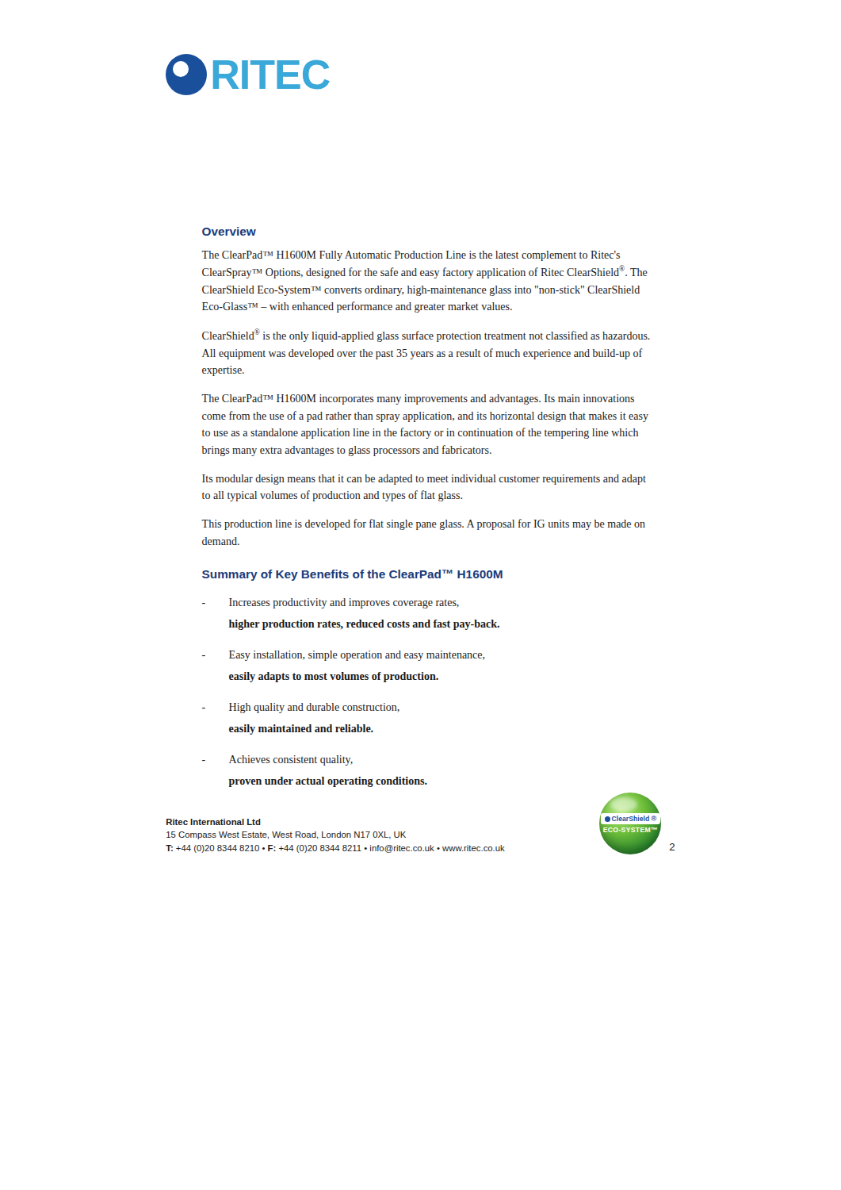RITEC
Overview
The ClearPad™ H1600M Fully Automatic Production Line is the latest complement to Ritec's ClearSpray™ Options, designed for the safe and easy factory application of Ritec ClearShield®. The ClearShield Eco-System™ converts ordinary, high-maintenance glass into "non-stick" ClearShield Eco-Glass™ – with enhanced performance and greater market values.
ClearShield® is the only liquid-applied glass surface protection treatment not classified as hazardous. All equipment was developed over the past 35 years as a result of much experience and build-up of expertise.
The ClearPad™ H1600M incorporates many improvements and advantages. Its main innovations come from the use of a pad rather than spray application, and its horizontal design that makes it easy to use as a standalone application line in the factory or in continuation of the tempering line which brings many extra advantages to glass processors and fabricators.
Its modular design means that it can be adapted to meet individual customer requirements and adapt to all typical volumes of production and types of flat glass.
This production line is developed for flat single pane glass. A proposal for IG units may be made on demand.
Summary of Key Benefits of the ClearPad™ H1600M
Increases productivity and improves coverage rates, higher production rates, reduced costs and fast pay-back.
Easy installation, simple operation and easy maintenance, easily adapts to most volumes of production.
High quality and durable construction, easily maintained and reliable.
Achieves consistent quality, proven under actual operating conditions.
Ritec International Ltd
15 Compass West Estate, West Road, London N17 0XL, UK
T: +44 (0)20 8344 8210 • F: +44 (0)20 8344 8211 • info@ritec.co.uk • www.ritec.co.uk
ClearShield®
ECO-SYSTEM™
2